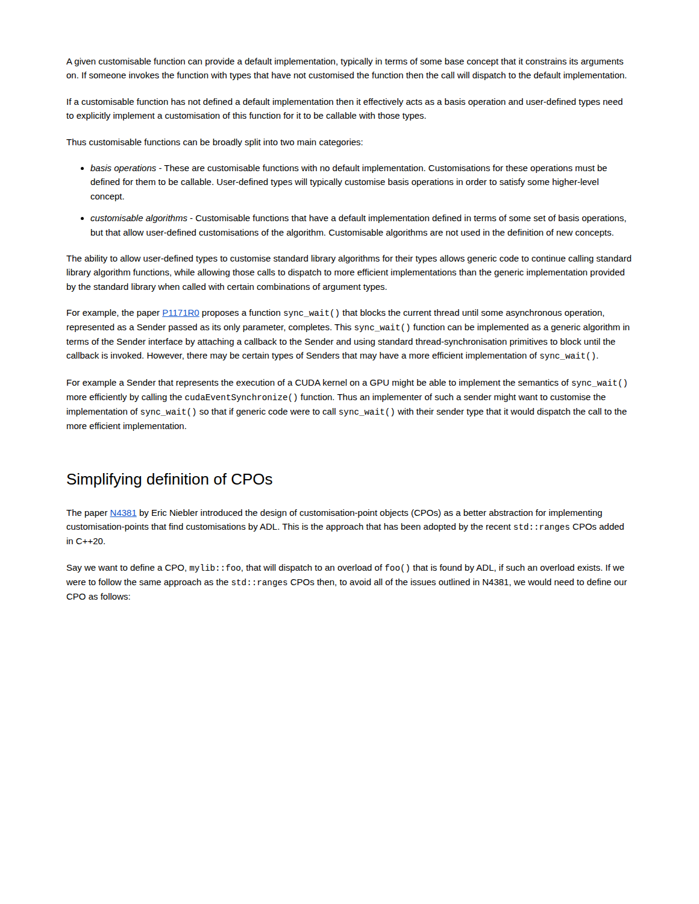A given customisable function can provide a default implementation, typically in terms of some base concept that it constrains its arguments on. If someone invokes the function with types that have not customised the function then the call will dispatch to the default implementation.
If a customisable function has not defined a default implementation then it effectively acts as a basis operation and user-defined types need to explicitly implement a customisation of this function for it to be callable with those types.
Thus customisable functions can be broadly split into two main categories:
basis operations - These are customisable functions with no default implementation. Customisations for these operations must be defined for them to be callable. User-defined types will typically customise basis operations in order to satisfy some higher-level concept.
customisable algorithms - Customisable functions that have a default implementation defined in terms of some set of basis operations, but that allow user-defined customisations of the algorithm. Customisable algorithms are not used in the definition of new concepts.
The ability to allow user-defined types to customise standard library algorithms for their types allows generic code to continue calling standard library algorithm functions, while allowing those calls to dispatch to more efficient implementations than the generic implementation provided by the standard library when called with certain combinations of argument types.
For example, the paper P1171R0 proposes a function sync_wait() that blocks the current thread until some asynchronous operation, represented as a Sender passed as its only parameter, completes. This sync_wait() function can be implemented as a generic algorithm in terms of the Sender interface by attaching a callback to the Sender and using standard thread-synchronisation primitives to block until the callback is invoked. However, there may be certain types of Senders that may have a more efficient implementation of sync_wait().
For example a Sender that represents the execution of a CUDA kernel on a GPU might be able to implement the semantics of sync_wait() more efficiently by calling the cudaEventSynchronize() function. Thus an implementer of such a sender might want to customise the implementation of sync_wait() so that if generic code were to call sync_wait() with their sender type that it would dispatch the call to the more efficient implementation.
Simplifying definition of CPOs
The paper N4381 by Eric Niebler introduced the design of customisation-point objects (CPOs) as a better abstraction for implementing customisation-points that find customisations by ADL. This is the approach that has been adopted by the recent std::ranges CPOs added in C++20.
Say we want to define a CPO, mylib::foo, that will dispatch to an overload of foo() that is found by ADL, if such an overload exists. If we were to follow the same approach as the std::ranges CPOs then, to avoid all of the issues outlined in N4381, we would need to define our CPO as follows: